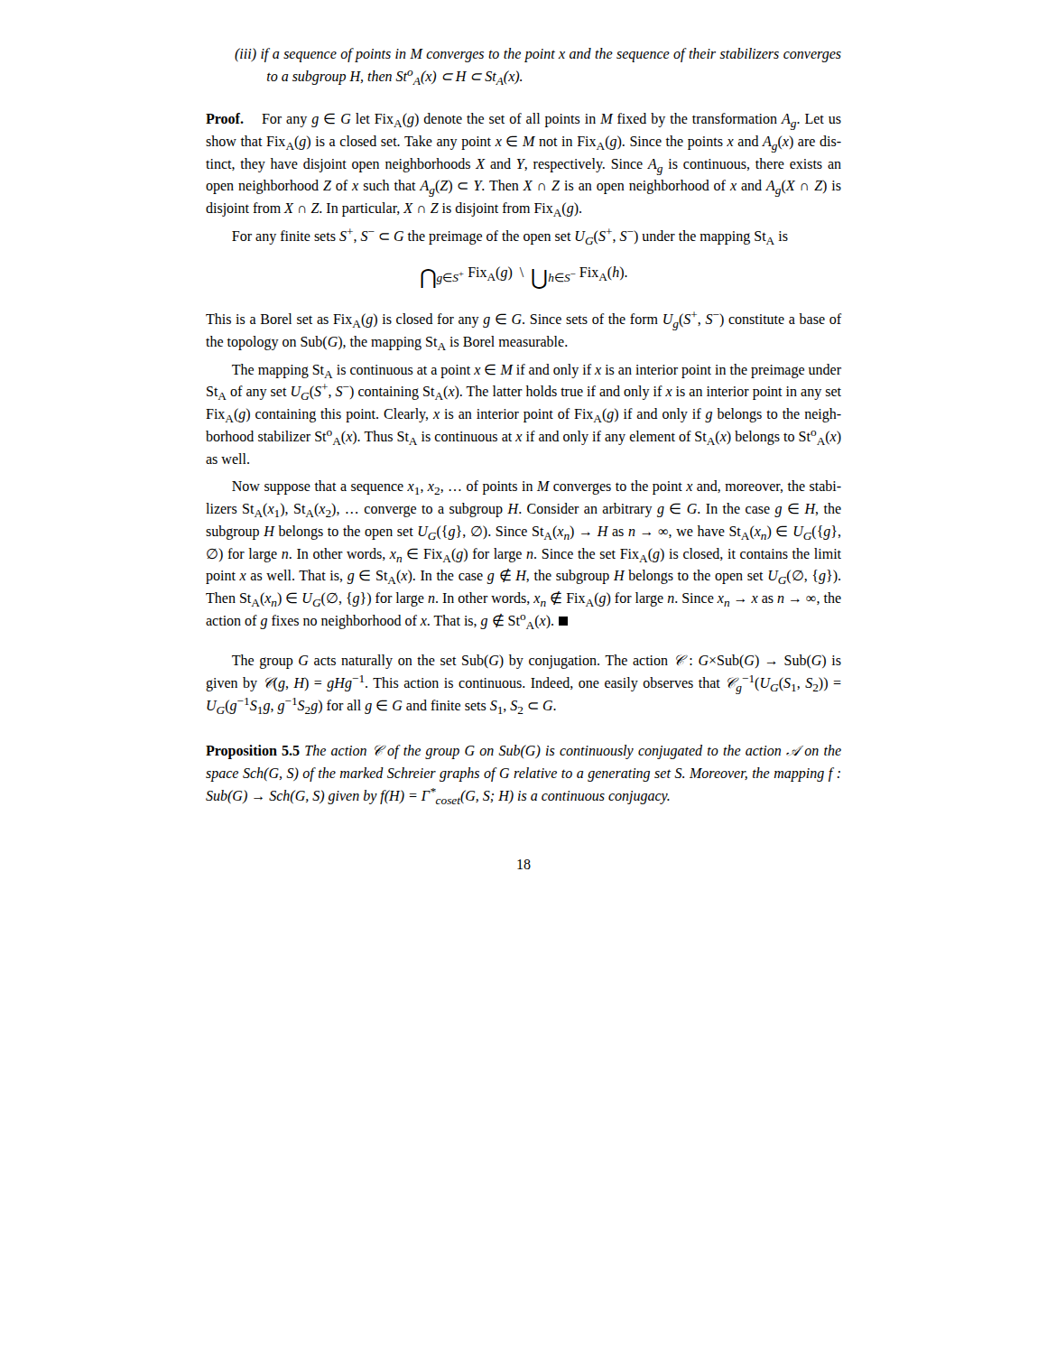(iii) if a sequence of points in M converges to the point x and the sequence of their stabilizers converges to a subgroup H, then StoA(x) ⊂ H ⊂ StA(x).
Proof. For any g ∈ G let FixA(g) denote the set of all points in M fixed by the transformation Ag. Let us show that FixA(g) is a closed set. Take any point x ∈ M not in FixA(g). Since the points x and Ag(x) are distinct, they have disjoint open neighborhoods X and Y, respectively. Since Ag is continuous, there exists an open neighborhood Z of x such that Ag(Z) ⊂ Y. Then X ∩ Z is an open neighborhood of x and Ag(X ∩ Z) is disjoint from X ∩ Z. In particular, X ∩ Z is disjoint from FixA(g).
For any finite sets S+, S− ⊂ G the preimage of the open set UG(S+, S−) under the mapping StA is
⋂g∈S+ FixA(g) \ ⋃h∈S− FixA(h).
This is a Borel set as FixA(g) is closed for any g ∈ G. Since sets of the form Ug(S+, S−) constitute a base of the topology on Sub(G), the mapping StA is Borel measurable.
The mapping StA is continuous at a point x ∈ M if and only if x is an interior point in the preimage under StA of any set UG(S+, S−) containing StA(x). The latter holds true if and only if x is an interior point in any set FixA(g) containing this point. Clearly, x is an interior point of FixA(g) if and only if g belongs to the neighborhood stabilizer StoA(x). Thus StA is continuous at x if and only if any element of StA(x) belongs to StoA(x) as well.
Now suppose that a sequence x1, x2, … of points in M converges to the point x and, moreover, the stabilizers StA(x1), StA(x2), … converge to a subgroup H. Consider an arbitrary g ∈ G. In the case g ∈ H, the subgroup H belongs to the open set UG({g}, ∅). Since StA(xn) → H as n → ∞, we have StA(xn) ∈ UG({g}, ∅) for large n. In other words, xn ∈ FixA(g) for large n. Since the set FixA(g) is closed, it contains the limit point x as well. That is, g ∈ StA(x). In the case g ∉ H, the subgroup H belongs to the open set UG(∅, {g}). Then StA(xn) ∈ UG(∅, {g}) for large n. In other words, xn ∉ FixA(g) for large n. Since xn → x as n → ∞, the action of g fixes no neighborhood of x. That is, g ∉ StoA(x).
The group G acts naturally on the set Sub(G) by conjugation. The action 𝒞 : G×Sub(G) → Sub(G) is given by 𝒞(g, H) = gHg−1. This action is continuous. Indeed, one easily observes that 𝒞g−1(UG(S1, S2)) = UG(g−1S1g, g−1S2g) for all g ∈ G and finite sets S1, S2 ⊂ G.
Proposition 5.5 The action 𝒞 of the group G on Sub(G) is continuously conjugated to the action 𝒜 on the space Sch(G, S) of the marked Schreier graphs of G relative to a generating set S. Moreover, the mapping f : Sub(G) → Sch(G, S) given by f(H) = Γ*coset(G, S; H) is a continuous conjugacy.
18